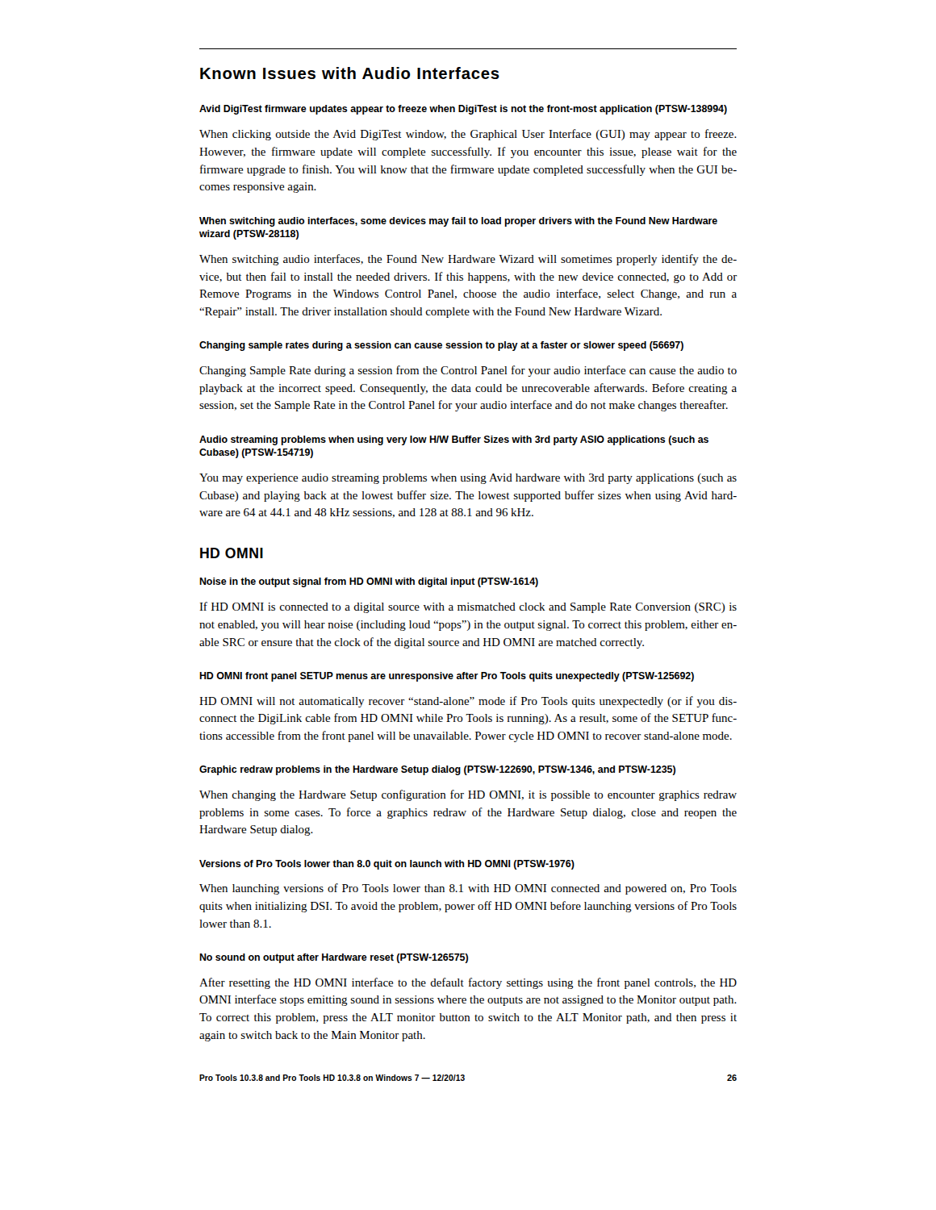Known Issues with Audio Interfaces
Avid DigiTest firmware updates appear to freeze when DigiTest is not the front-most application (PTSW-138994)
When clicking outside the Avid DigiTest window, the Graphical User Interface (GUI) may appear to freeze. However, the firmware update will complete successfully. If you encounter this issue, please wait for the firmware upgrade to finish. You will know that the firmware update completed successfully when the GUI becomes responsive again.
When switching audio interfaces, some devices may fail to load proper drivers with the Found New Hardware wizard (PTSW-28118)
When switching audio interfaces, the Found New Hardware Wizard will sometimes properly identify the device, but then fail to install the needed drivers. If this happens, with the new device connected, go to Add or Remove Programs in the Windows Control Panel, choose the audio interface, select Change, and run a “Repair” install. The driver installation should complete with the Found New Hardware Wizard.
Changing sample rates during a session can cause session to play at a faster or slower speed (56697)
Changing Sample Rate during a session from the Control Panel for your audio interface can cause the audio to playback at the incorrect speed. Consequently, the data could be unrecoverable afterwards. Before creating a session, set the Sample Rate in the Control Panel for your audio interface and do not make changes thereafter.
Audio streaming problems when using very low H/W Buffer Sizes with 3rd party ASIO applications (such as Cubase) (PTSW-154719)
You may experience audio streaming problems when using Avid hardware with 3rd party applications (such as Cubase) and playing back at the lowest buffer size. The lowest supported buffer sizes when using Avid hardware are 64 at 44.1 and 48 kHz sessions, and 128 at 88.1 and 96 kHz.
HD OMNI
Noise in the output signal from HD OMNI with digital input (PTSW-1614)
If HD OMNI is connected to a digital source with a mismatched clock and Sample Rate Conversion (SRC) is not enabled, you will hear noise (including loud “pops”) in the output signal. To correct this problem, either enable SRC or ensure that the clock of the digital source and HD OMNI are matched correctly.
HD OMNI front panel SETUP menus are unresponsive after Pro Tools quits unexpectedly (PTSW-125692)
HD OMNI will not automatically recover “stand-alone” mode if Pro Tools quits unexpectedly (or if you disconnect the DigiLink cable from HD OMNI while Pro Tools is running). As a result, some of the SETUP functions accessible from the front panel will be unavailable. Power cycle HD OMNI to recover stand-alone mode.
Graphic redraw problems in the Hardware Setup dialog (PTSW-122690, PTSW-1346, and PTSW-1235)
When changing the Hardware Setup configuration for HD OMNI, it is possible to encounter graphics redraw problems in some cases. To force a graphics redraw of the Hardware Setup dialog, close and reopen the Hardware Setup dialog.
Versions of Pro Tools lower than 8.0 quit on launch with HD OMNI (PTSW-1976)
When launching versions of Pro Tools lower than 8.1 with HD OMNI connected and powered on, Pro Tools quits when initializing DSI. To avoid the problem, power off HD OMNI before launching versions of Pro Tools lower than 8.1.
No sound on output after Hardware reset (PTSW-126575)
After resetting the HD OMNI interface to the default factory settings using the front panel controls, the HD OMNI interface stops emitting sound in sessions where the outputs are not assigned to the Monitor output path. To correct this problem, press the ALT monitor button to switch to the ALT Monitor path, and then press it again to switch back to the Main Monitor path.
Pro Tools 10.3.8 and Pro Tools HD 10.3.8 on Windows 7 — 12/20/13
26